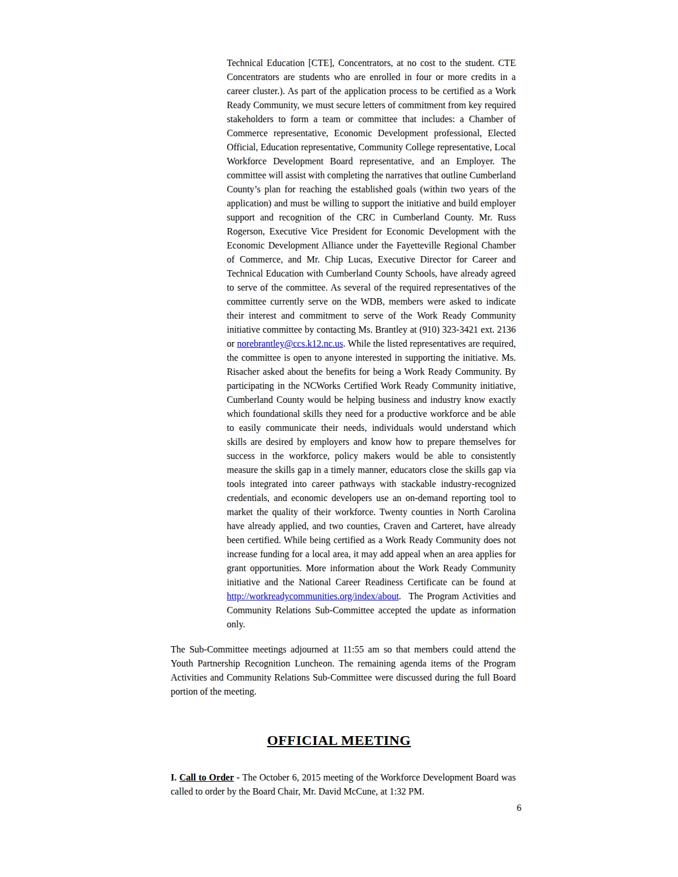Technical Education [CTE], Concentrators, at no cost to the student. CTE Concentrators are students who are enrolled in four or more credits in a career cluster.). As part of the application process to be certified as a Work Ready Community, we must secure letters of commitment from key required stakeholders to form a team or committee that includes: a Chamber of Commerce representative, Economic Development professional, Elected Official, Education representative, Community College representative, Local Workforce Development Board representative, and an Employer. The committee will assist with completing the narratives that outline Cumberland County’s plan for reaching the established goals (within two years of the application) and must be willing to support the initiative and build employer support and recognition of the CRC in Cumberland County. Mr. Russ Rogerson, Executive Vice President for Economic Development with the Economic Development Alliance under the Fayetteville Regional Chamber of Commerce, and Mr. Chip Lucas, Executive Director for Career and Technical Education with Cumberland County Schools, have already agreed to serve of the committee. As several of the required representatives of the committee currently serve on the WDB, members were asked to indicate their interest and commitment to serve of the Work Ready Community initiative committee by contacting Ms. Brantley at (910) 323-3421 ext. 2136 or norebrantley@ccs.k12.nc.us. While the listed representatives are required, the committee is open to anyone interested in supporting the initiative. Ms. Risacher asked about the benefits for being a Work Ready Community. By participating in the NCWorks Certified Work Ready Community initiative, Cumberland County would be helping business and industry know exactly which foundational skills they need for a productive workforce and be able to easily communicate their needs, individuals would understand which skills are desired by employers and know how to prepare themselves for success in the workforce, policy makers would be able to consistently measure the skills gap in a timely manner, educators close the skills gap via tools integrated into career pathways with stackable industry-recognized credentials, and economic developers use an on-demand reporting tool to market the quality of their workforce. Twenty counties in North Carolina have already applied, and two counties, Craven and Carteret, have already been certified. While being certified as a Work Ready Community does not increase funding for a local area, it may add appeal when an area applies for grant opportunities. More information about the Work Ready Community initiative and the National Career Readiness Certificate can be found at http://workreadycommunities.org/index/about. The Program Activities and Community Relations Sub-Committee accepted the update as information only.
The Sub-Committee meetings adjourned at 11:55 am so that members could attend the Youth Partnership Recognition Luncheon. The remaining agenda items of the Program Activities and Community Relations Sub-Committee were discussed during the full Board portion of the meeting.
OFFICIAL MEETING
I. Call to Order - The October 6, 2015 meeting of the Workforce Development Board was called to order by the Board Chair, Mr. David McCune, at 1:32 PM.
6